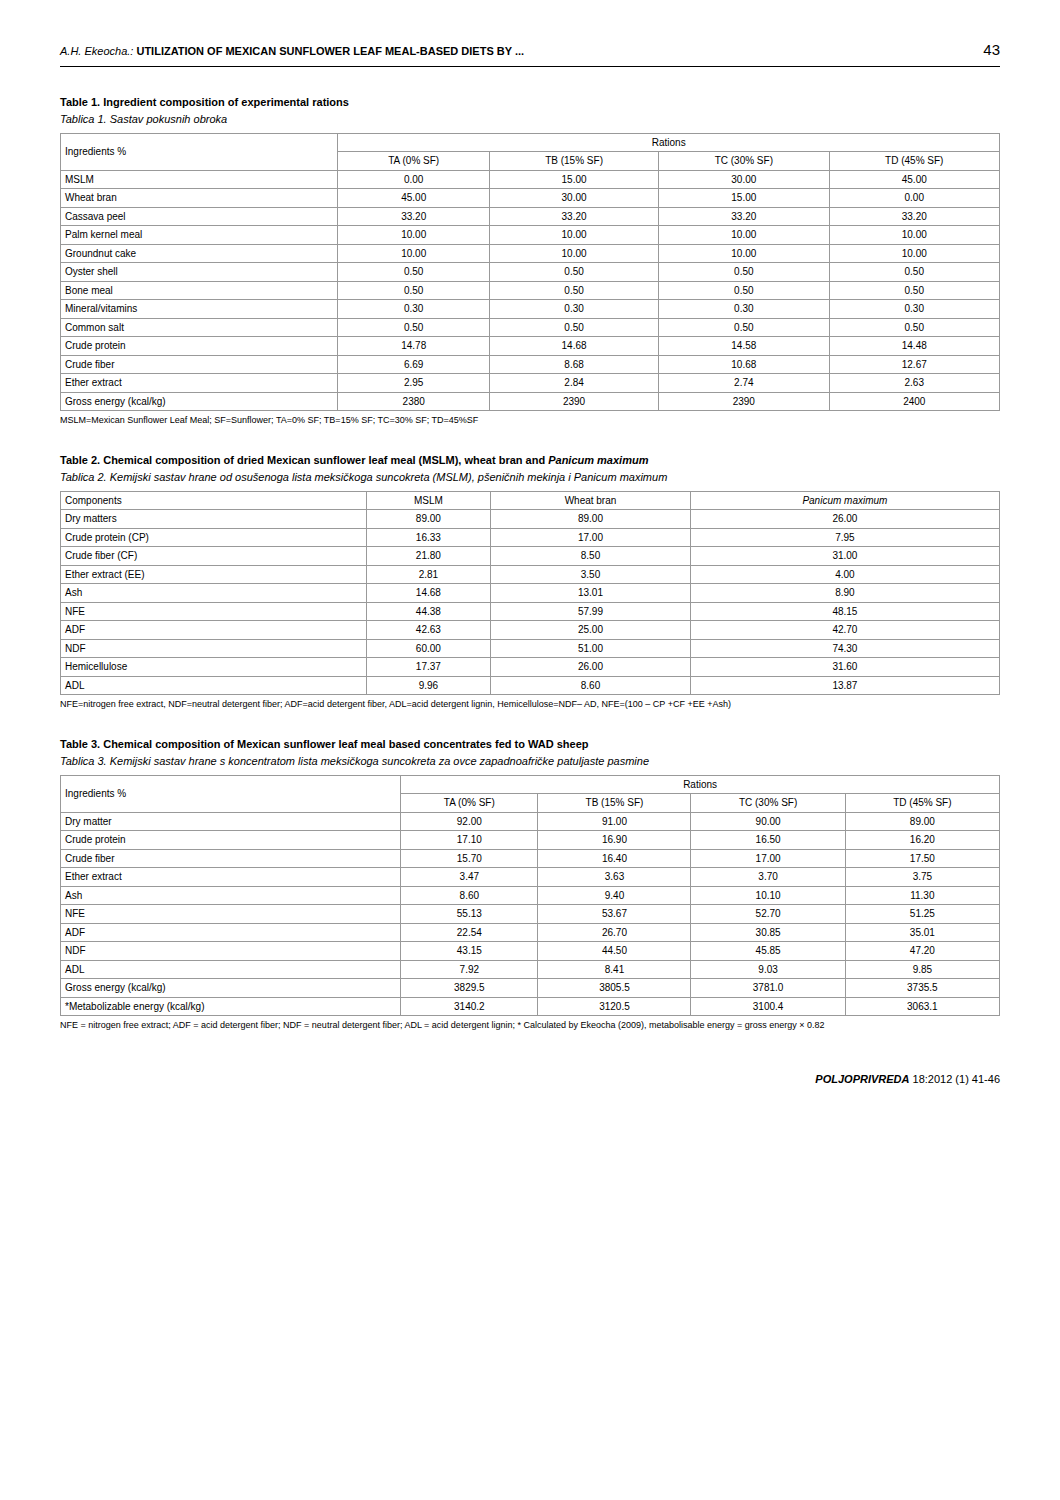A.H. Ekeocha.: UTILIZATION OF MEXICAN SUNFLOWER LEAF MEAL-BASED DIETS BY ...
43
Table 1. Ingredient composition of experimental rations
Tablica 1. Sastav pokusnih obroka
| Ingredients % | Rations |
| --- | --- |
| TA (0% SF) | TB (15% SF) | TC (30% SF) | TD (45% SF) |
| MSLM | 0.00 | 15.00 | 30.00 | 45.00 |
| Wheat bran | 45.00 | 30.00 | 15.00 | 0.00 |
| Cassava peel | 33.20 | 33.20 | 33.20 | 33.20 |
| Palm kernel meal | 10.00 | 10.00 | 10.00 | 10.00 |
| Groundnut cake | 10.00 | 10.00 | 10.00 | 10.00 |
| Oyster shell | 0.50 | 0.50 | 0.50 | 0.50 |
| Bone meal | 0.50 | 0.50 | 0.50 | 0.50 |
| Mineral/vitamins | 0.30 | 0.30 | 0.30 | 0.30 |
| Common salt | 0.50 | 0.50 | 0.50 | 0.50 |
| Crude protein | 14.78 | 14.68 | 14.58 | 14.48 |
| Crude fiber | 6.69 | 8.68 | 10.68 | 12.67 |
| Ether extract | 2.95 | 2.84 | 2.74 | 2.63 |
| Gross energy (kcal/kg) | 2380 | 2390 | 2390 | 2400 |
MSLM=Mexican Sunflower Leaf Meal; SF=Sunflower; TA=0% SF; TB=15% SF; TC=30% SF; TD=45%SF
Table 2. Chemical composition of dried Mexican sunflower leaf meal (MSLM), wheat bran and Panicum maximum
Tablica 2. Kemijski sastav hrane od osušenoga lista meksičkoga suncokreta (MSLM), pšeničnih mekinja i Panicum maximum
| Components | MSLM | Wheat bran | Panicum maximum |
| --- | --- | --- | --- |
| Dry matters | 89.00 | 89.00 | 26.00 |
| Crude protein (CP) | 16.33 | 17.00 | 7.95 |
| Crude fiber (CF) | 21.80 | 8.50 | 31.00 |
| Ether extract (EE) | 2.81 | 3.50 | 4.00 |
| Ash | 14.68 | 13.01 | 8.90 |
| NFE | 44.38 | 57.99 | 48.15 |
| ADF | 42.63 | 25.00 | 42.70 |
| NDF | 60.00 | 51.00 | 74.30 |
| Hemicellulose | 17.37 | 26.00 | 31.60 |
| ADL | 9.96 | 8.60 | 13.87 |
NFE=nitrogen free extract, NDF=neutral detergent fiber; ADF=acid detergent fiber, ADL=acid detergent lignin, Hemicellulose=NDF– AD, NFE=(100 – CP +CF +EE +Ash)
Table 3. Chemical composition of Mexican sunflower leaf meal based concentrates fed to WAD sheep
Tablica 3. Kemijski sastav hrane s koncentratom lista meksičkoga suncokreta za ovce zapadnoafričke patuljaste pasmine
| Ingredients % | Rations |
| --- | --- |
| TA (0% SF) | TB (15% SF) | TC (30% SF) | TD (45% SF) |
| Dry matter | 92.00 | 91.00 | 90.00 | 89.00 |
| Crude protein | 17.10 | 16.90 | 16.50 | 16.20 |
| Crude fiber | 15.70 | 16.40 | 17.00 | 17.50 |
| Ether extract | 3.47 | 3.63 | 3.70 | 3.75 |
| Ash | 8.60 | 9.40 | 10.10 | 11.30 |
| NFE | 55.13 | 53.67 | 52.70 | 51.25 |
| ADF | 22.54 | 26.70 | 30.85 | 35.01 |
| NDF | 43.15 | 44.50 | 45.85 | 47.20 |
| ADL | 7.92 | 8.41 | 9.03 | 9.85 |
| Gross energy (kcal/kg) | 3829.5 | 3805.5 | 3781.0 | 3735.5 |
| *Metabolizable energy (kcal/kg) | 3140.2 | 3120.5 | 3100.4 | 3063.1 |
NFE = nitrogen free extract; ADF = acid detergent fiber; NDF = neutral detergent fiber; ADL = acid detergent lignin; * Calculated by Ekeocha (2009), metabolisable energy = gross energy × 0.82
POLJOPRIVREDA 18:2012 (1) 41-46